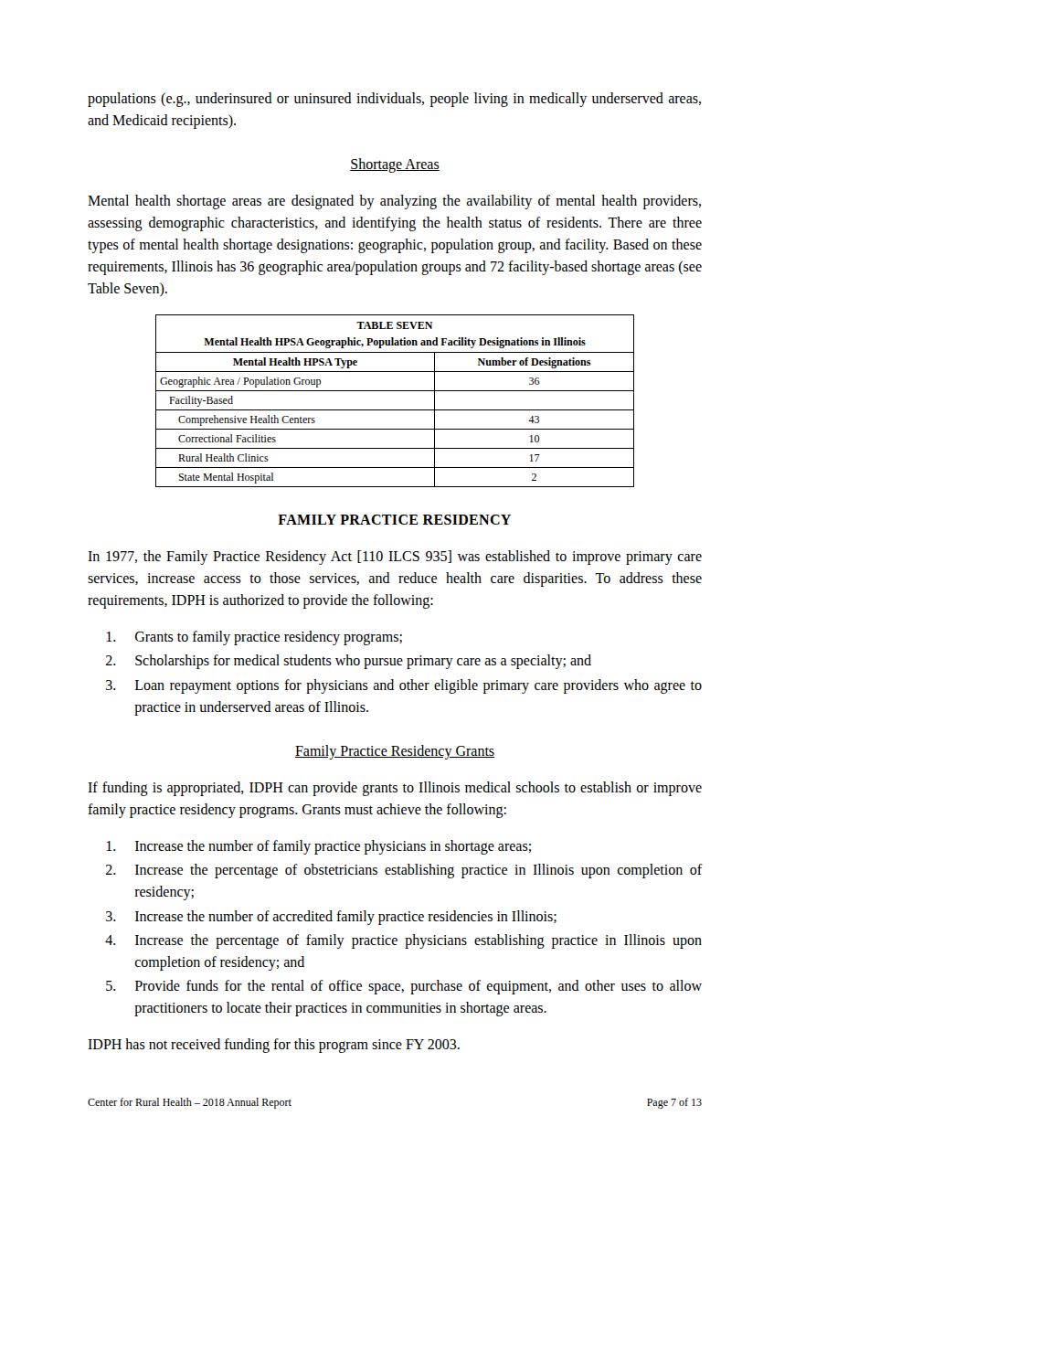populations (e.g., underinsured or uninsured individuals, people living in medically underserved areas, and Medicaid recipients).
Shortage Areas
Mental health shortage areas are designated by analyzing the availability of mental health providers, assessing demographic characteristics, and identifying the health status of residents. There are three types of mental health shortage designations: geographic, population group, and facility. Based on these requirements, Illinois has 36 geographic area/population groups and 72 facility-based shortage areas (see Table Seven).
TABLE SEVEN Mental Health HPSA Geographic, Population and Facility Designations in Illinois
| Mental Health HPSA Type | Number of Designations |
| --- | --- |
| Geographic Area / Population Group | 36 |
| Facility-Based | |
| Comprehensive Health Centers | 43 |
| Correctional Facilities | 10 |
| Rural Health Clinics | 17 |
| State Mental Hospital | 2 |
FAMILY PRACTICE RESIDENCY
In 1977, the Family Practice Residency Act [110 ILCS 935] was established to improve primary care services, increase access to those services, and reduce health care disparities. To address these requirements, IDPH is authorized to provide the following:
Grants to family practice residency programs;
Scholarships for medical students who pursue primary care as a specialty; and
Loan repayment options for physicians and other eligible primary care providers who agree to practice in underserved areas of Illinois.
Family Practice Residency Grants
If funding is appropriated, IDPH can provide grants to Illinois medical schools to establish or improve family practice residency programs. Grants must achieve the following:
Increase the number of family practice physicians in shortage areas;
Increase the percentage of obstetricians establishing practice in Illinois upon completion of residency;
Increase the number of accredited family practice residencies in Illinois;
Increase the percentage of family practice physicians establishing practice in Illinois upon completion of residency; and
Provide funds for the rental of office space, purchase of equipment, and other uses to allow practitioners to locate their practices in communities in shortage areas.
IDPH has not received funding for this program since FY 2003.
Center for Rural Health – 2018 Annual Report Page 7 of 13